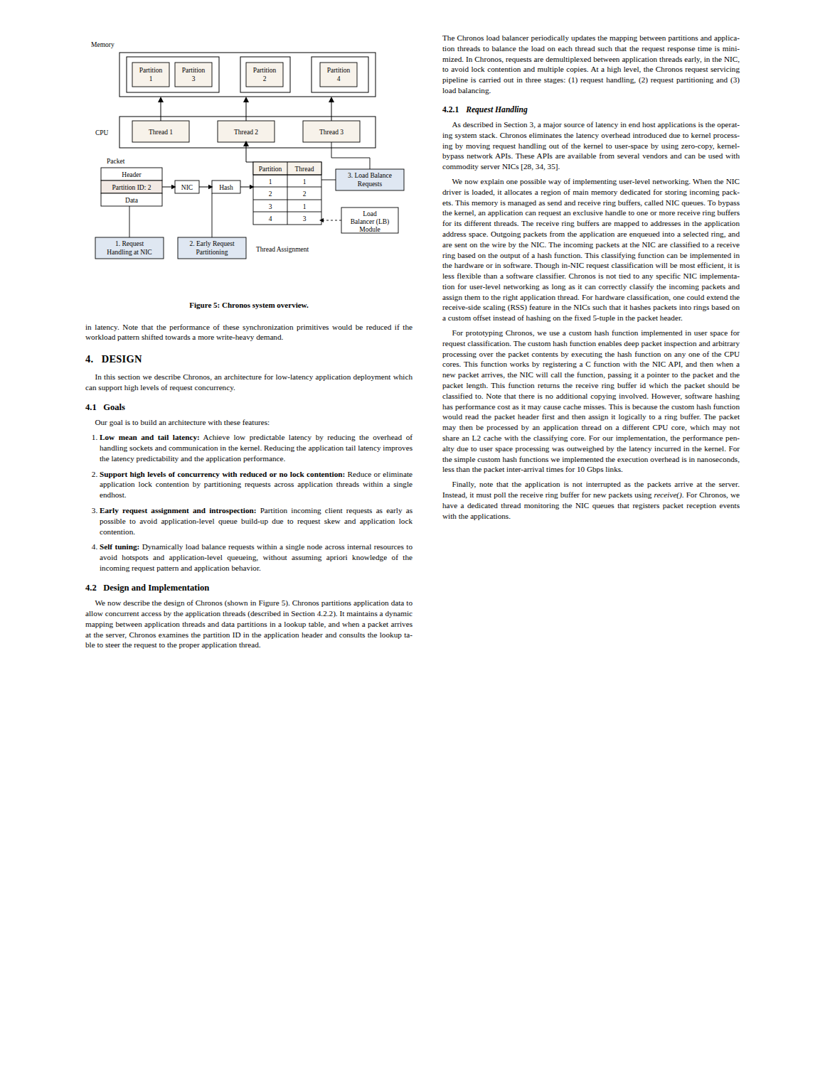Memory Partition 1 Partition 3 Partition 2 Partition 4 CPU Thread 1 Thread 2 Thread 3 Packet Header Partition ID: 2 Data NIC Hash Partition Thread 1 1 2 2 3 1 4 3 3. Load Balance Requests Load Balancer (LB) Module 1. Request Handling at NIC 2. Early Request Partitioning Thread Assignment
Figure 5: Chronos system overview.
in latency. Note that the performance of these synchronization primitives would be reduced if the workload pattern shifted towards a more write-heavy demand.
4. DESIGN
In this section we describe Chronos, an architecture for low-latency application deployment which can support high levels of request concurrency.
4.1 Goals
Our goal is to build an architecture with these features:
Low mean and tail latency: Achieve low predictable latency by reducing the overhead of handling sockets and communication in the kernel. Reducing the application tail latency improves the latency predictability and the application performance.
Support high levels of concurrency with reduced or no lock contention: Reduce or eliminate application lock contention by partitioning requests across application threads within a single endhost.
Early request assignment and introspection: Partition incoming client requests as early as possible to avoid application-level queue build-up due to request skew and application lock contention.
Self tuning: Dynamically load balance requests within a single node across internal resources to avoid hotspots and application-level queueing, without assuming apriori knowledge of the incoming request pattern and application behavior.
4.2 Design and Implementation
We now describe the design of Chronos (shown in Figure 5). Chronos partitions application data to allow concurrent access by the application threads (described in Section 4.2.2). It maintains a dynamic mapping between application threads and data partitions in a lookup table, and when a packet arrives at the server, Chronos examines the partition ID in the application header and consults the lookup table to steer the request to the proper application thread.
The Chronos load balancer periodically updates the mapping between partitions and application threads to balance the load on each thread such that the request response time is minimized. In Chronos, requests are demultiplexed between application threads early, in the NIC, to avoid lock contention and multiple copies. At a high level, the Chronos request servicing pipeline is carried out in three stages: (1) request handling, (2) request partitioning and (3) load balancing.
4.2.1 Request Handling
As described in Section 3, a major source of latency in end host applications is the operating system stack. Chronos eliminates the latency overhead introduced due to kernel processing by moving request handling out of the kernel to user-space by using zero-copy, kernel-bypass network APIs. These APIs are available from several vendors and can be used with commodity server NICs [28, 34, 35].
We now explain one possible way of implementing user-level networking. When the NIC driver is loaded, it allocates a region of main memory dedicated for storing incoming packets. This memory is managed as send and receive ring buffers, called NIC queues. To bypass the kernel, an application can request an exclusive handle to one or more receive ring buffers for its different threads. The receive ring buffers are mapped to addresses in the application address space. Outgoing packets from the application are enqueued into a selected ring, and are sent on the wire by the NIC. The incoming packets at the NIC are classified to a receive ring based on the output of a hash function. This classifying function can be implemented in the hardware or in software. Though in-NIC request classification will be most efficient, it is less flexible than a software classifier. Chronos is not tied to any specific NIC implementation for user-level networking as long as it can correctly classify the incoming packets and assign them to the right application thread. For hardware classification, one could extend the receive-side scaling (RSS) feature in the NICs such that it hashes packets into rings based on a custom offset instead of hashing on the fixed 5-tuple in the packet header.
For prototyping Chronos, we use a custom hash function implemented in user space for request classification. The custom hash function enables deep packet inspection and arbitrary processing over the packet contents by executing the hash function on any one of the CPU cores. This function works by registering a C function with the NIC API, and then when a new packet arrives, the NIC will call the function, passing it a pointer to the packet and the packet length. This function returns the receive ring buffer id which the packet should be classified to. Note that there is no additional copying involved. However, software hashing has performance cost as it may cause cache misses. This is because the custom hash function would read the packet header first and then assign it logically to a ring buffer. The packet may then be processed by an application thread on a different CPU core, which may not share an L2 cache with the classifying core. For our implementation, the performance penalty due to user space processing was outweighed by the latency incurred in the kernel. For the simple custom hash functions we implemented the execution overhead is in nanoseconds, less than the packet inter-arrival times for 10 Gbps links.
Finally, note that the application is not interrupted as the packets arrive at the server. Instead, it must poll the receive ring buffer for new packets using receive(). For Chronos, we have a dedicated thread monitoring the NIC queues that registers packet reception events with the applications.